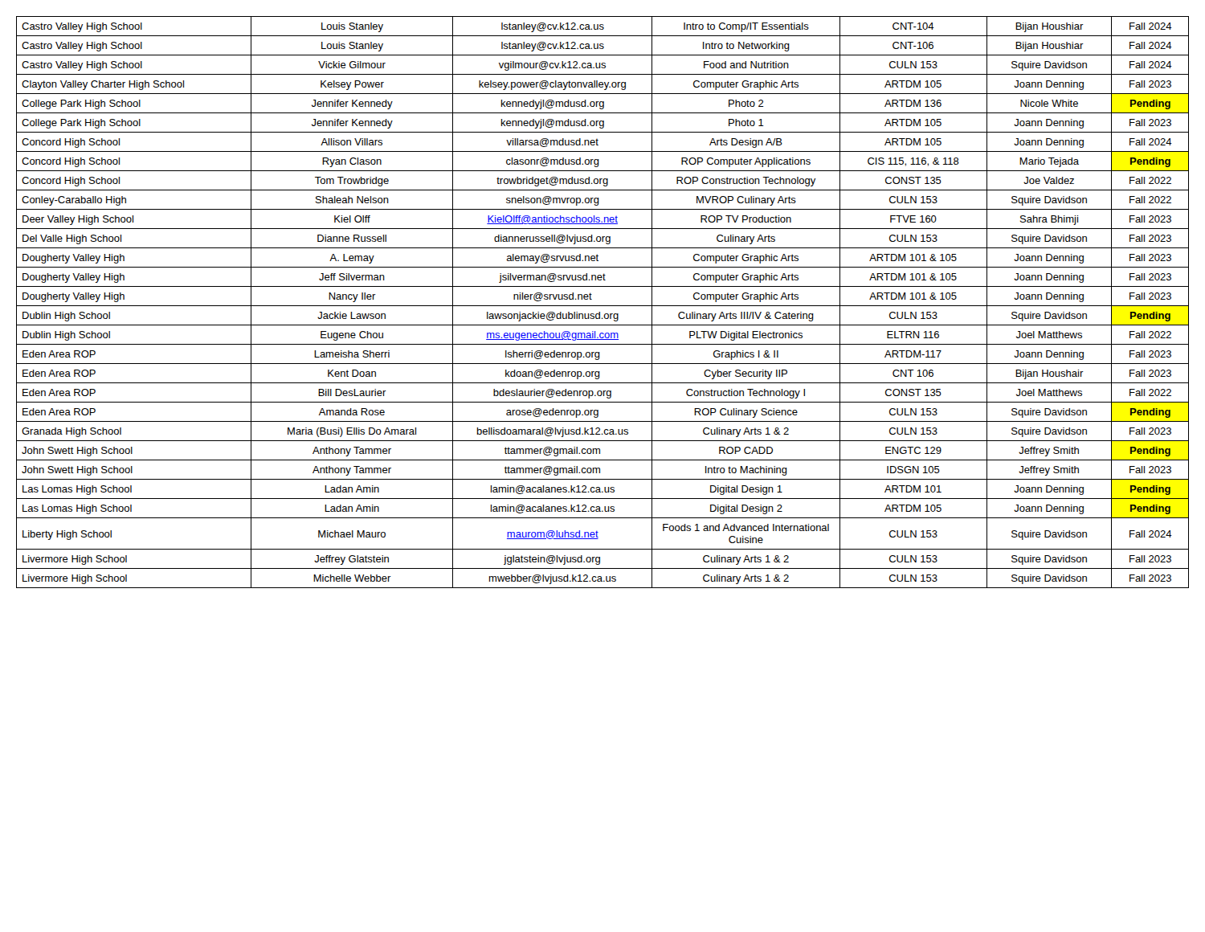| Castro Valley High School | Louis Stanley | lstanley@cv.k12.ca.us | Intro to Comp/IT Essentials | CNT-104 | Bijan Houshiar | Fall 2024 |
| Castro Valley High School | Louis Stanley | lstanley@cv.k12.ca.us | Intro to Networking | CNT-106 | Bijan Houshiar | Fall 2024 |
| Castro Valley High School | Vickie Gilmour | vgilmour@cv.k12.ca.us | Food and Nutrition | CULN 153 | Squire Davidson | Fall 2024 |
| Clayton Valley Charter High School | Kelsey Power | kelsey.power@claytonvalley.org | Computer Graphic Arts | ARTDM 105 | Joann Denning | Fall 2023 |
| College Park High School | Jennifer Kennedy | kennedyjl@mdusd.org | Photo 2 | ARTDM 136 | Nicole White | Pending |
| College Park High School | Jennifer Kennedy | kennedyjl@mdusd.org | Photo 1 | ARTDM 105 | Joann Denning | Fall 2023 |
| Concord High School | Allison Villars | villarsa@mdusd.net | Arts Design A/B | ARTDM 105 | Joann Denning | Fall 2024 |
| Concord High School | Ryan Clason | clasonr@mdusd.org | ROP Computer Applications | CIS 115, 116, & 118 | Mario Tejada | Pending |
| Concord High School | Tom Trowbridge | trowbridget@mdusd.org | ROP Construction Technology | CONST 135 | Joe Valdez | Fall 2022 |
| Conley-Caraballo High | Shaleah Nelson | snelson@mvrop.org | MVROP Culinary Arts | CULN 153 | Squire Davidson | Fall 2022 |
| Deer Valley High School | Kiel Olff | KielOlff@antiochschools.net | ROP TV Production | FTVE 160 | Sahra Bhimji | Fall 2023 |
| Del Valle High School | Dianne Russell | diannerussell@lvjusd.org | Culinary Arts | CULN 153 | Squire Davidson | Fall 2023 |
| Dougherty Valley High | A. Lemay | alemay@srvusd.net | Computer Graphic Arts | ARTDM 101 & 105 | Joann Denning | Fall 2023 |
| Dougherty Valley High | Jeff Silverman | jsilverman@srvusd.net | Computer Graphic Arts | ARTDM 101 & 105 | Joann Denning | Fall 2023 |
| Dougherty Valley High | Nancy Iler | niler@srvusd.net | Computer Graphic Arts | ARTDM 101 & 105 | Joann Denning | Fall 2023 |
| Dublin High School | Jackie Lawson | lawsonjackie@dublinusd.org | Culinary Arts III/IV & Catering | CULN 153 | Squire Davidson | Pending |
| Dublin High School | Eugene Chou | ms.eugenechou@gmail.com | PLTW Digital Electronics | ELTRN 116 | Joel Matthews | Fall 2022 |
| Eden Area ROP | Lameisha Sherri | lsherri@edenrop.org | Graphics I & II | ARTDM-117 | Joann Denning | Fall 2023 |
| Eden Area ROP | Kent Doan | kdoan@edenrop.org | Cyber Security IIP | CNT 106 | Bijan Houshair | Fall 2023 |
| Eden Area ROP | Bill DesLaurier | bdeslaurier@edenrop.org | Construction Technology I | CONST 135 | Joel Matthews | Fall 2022 |
| Eden Area ROP | Amanda Rose | arose@edenrop.org | ROP Culinary Science | CULN 153 | Squire Davidson | Pending |
| Granada High School | Maria (Busi) Ellis Do Amaral | bellisdoamaral@lvjusd.k12.ca.us | Culinary Arts 1 & 2 | CULN 153 | Squire Davidson | Fall 2023 |
| John Swett High School | Anthony Tammer | ttammer@gmail.com | ROP CADD | ENGTC 129 | Jeffrey Smith | Pending |
| John Swett High School | Anthony Tammer | ttammer@gmail.com | Intro to Machining | IDSGN 105 | Jeffrey Smith | Fall 2023 |
| Las Lomas High School | Ladan Amin | lamin@acalanes.k12.ca.us | Digital Design 1 | ARTDM 101 | Joann Denning | Pending |
| Las Lomas High School | Ladan Amin | lamin@acalanes.k12.ca.us | Digital Design 2 | ARTDM 105 | Joann Denning | Pending |
| Liberty High School | Michael Mauro | maurom@luhsd.net | Foods 1 and Advanced International Cuisine | CULN 153 | Squire Davidson | Fall 2024 |
| Livermore High School | Jeffrey Glatstein | jglatstein@lvjusd.org | Culinary Arts 1 & 2 | CULN 153 | Squire Davidson | Fall 2023 |
| Livermore High School | Michelle Webber | mwebber@lvjusd.k12.ca.us | Culinary Arts 1 & 2 | CULN 153 | Squire Davidson | Fall 2023 |